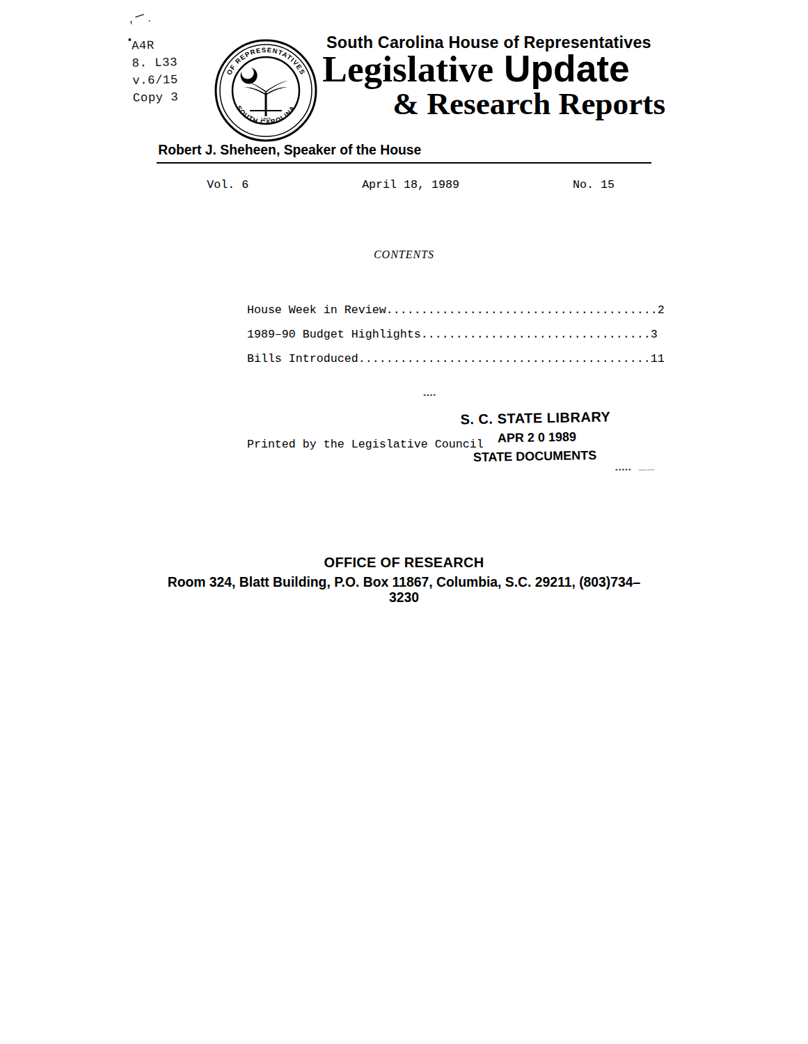— ' • .
A4R
8. L33
v.6/15
Copy 3
OF REPRESENTATIVES SOUTH CAROLINA 1865
South Carolina House of Representatives
Legislative Update
& Research Reports
Robert J. Sheheen, Speaker of the House
Vol. 6 April 18, 1989 No. 15
CONTENTS
House Week in Review....................................... 2
1989–90 Budget Highlights................................. 3
Bills Introduced.......................................... 11
••••
S. C. STATE LIBRARY
APR 2 0 1989
STATE DOCUMENTS
••••• ——
Printed by the Legislative Council
OFFICE OF RESEARCH
Room 324, Blatt Building, P.O. Box 11867, Columbia, S.C. 29211, (803)734–3230